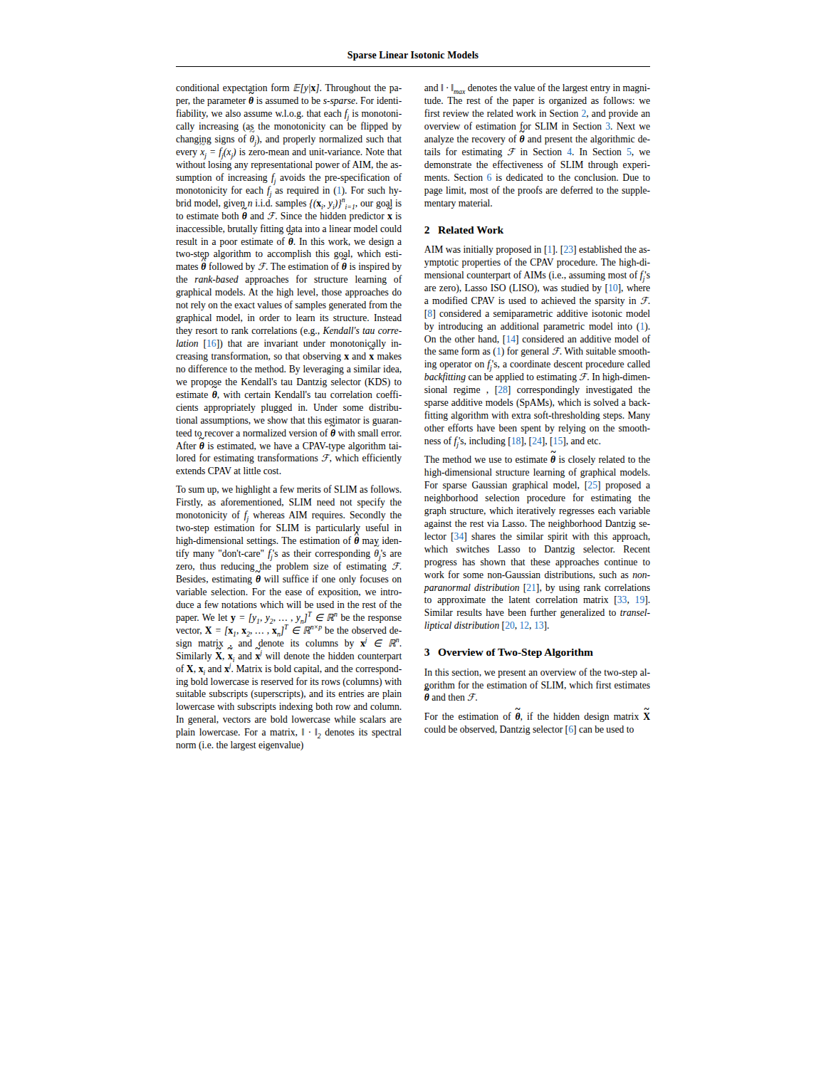Sparse Linear Isotonic Models
conditional expectation form 𝔼[y|x]. Throughout the paper, the parameter θ is assumed to be s-sparse. For identifiability, we also assume w.l.o.g. that each fj is monotonically increasing (as the monotonicity can be flipped by changing signs of θj), and properly normalized such that every xj = fj(xj) is zero-mean and unit-variance. Note that without losing any representational power of AIM, the assumption of increasing fj avoids the pre-specification of monotonicity for each fj as required in (1). For such hybrid model, given n i.i.d. samples {(xi, yi)}ni=1, our goal is to estimate both θ and ℱ. Since the hidden predictor x is inaccessible, brutally fitting data into a linear model could result in a poor estimate of θ. In this work, we design a two-step algorithm to accomplish this goal, which estimates θ followed by ℱ. The estimation of θ is inspired by the rank-based approaches for structure learning of graphical models. At the high level, those approaches do not rely on the exact values of samples generated from the graphical model, in order to learn its structure. Instead they resort to rank correlations (e.g., Kendall's tau correlation [16]) that are invariant under monotonically increasing transformation, so that observing x and x makes no difference to the method. By leveraging a similar idea, we propose the Kendall's tau Dantzig selector (KDS) to estimate θ, with certain Kendall's tau correlation coefficients appropriately plugged in. Under some distributional assumptions, we show that this estimator is guaranteed to recover a normalized version of θ with small error. After θ is estimated, we have a CPAV-type algorithm tailored for estimating transformations ℱ, which efficiently extends CPAV at little cost.
To sum up, we highlight a few merits of SLIM as follows. Firstly, as aforementioned, SLIM need not specify the monotonicity of fj whereas AIM requires. Secondly the two-step estimation for SLIM is particularly useful in high-dimensional settings. The estimation of θ may identify many "don't-care" fj's as their corresponding θj's are zero, thus reducing the problem size of estimating ℱ. Besides, estimating θ will suffice if one only focuses on variable selection. For the ease of exposition, we introduce a few notations which will be used in the rest of the paper. We let y = [y1, y2, … , yn]T ∈ ℝn be the response vector, X = [x1, x2, … , xn]T ∈ ℝn×p be the observed design matrix , and denote its columns by xj ∈ ℝn. Similarly X, xi and xj will denote the hidden counterpart of X, xi and xj. Matrix is bold capital, and the corresponding bold lowercase is reserved for its rows (columns) with suitable subscripts (superscripts), and its entries are plain lowercase with subscripts indexing both row and column. In general, vectors are bold lowercase while scalars are plain lowercase. For a matrix, ‖ · ‖2 denotes its spectral norm (i.e. the largest eigenvalue)
and ‖ · ‖max denotes the value of the largest entry in magnitude. The rest of the paper is organized as follows: we first review the related work in Section 2, and provide an overview of estimation for SLIM in Section 3. Next we analyze the recovery of θ and present the algorithmic details for estimating ℱ in Section 4. In Section 5, we demonstrate the effectiveness of SLIM through experiments. Section 6 is dedicated to the conclusion. Due to page limit, most of the proofs are deferred to the supplementary material.
2 Related Work
AIM was initially proposed in [1]. [23] established the asymptotic properties of the CPAV procedure. The high-dimensional counterpart of AIMs (i.e., assuming most of fj's are zero), Lasso ISO (LISO), was studied by [10], where a modified CPAV is used to achieved the sparsity in ℱ. [8] considered a semiparametric additive isotonic model by introducing an additional parametric model into (1). On the other hand, [14] considered an additive model of the same form as (1) for general ℱ. With suitable smoothing operator on fj's, a coordinate descent procedure called backfitting can be applied to estimating ℱ. In high-dimensional regime , [28] correspondingly investigated the sparse additive models (SpAMs), which is solved a backfitting algorithm with extra soft-thresholding steps. Many other efforts have been spent by relying on the smoothness of fj's, including [18], [24], [15], and etc.
The method we use to estimate θ is closely related to the high-dimensional structure learning of graphical models. For sparse Gaussian graphical model, [25] proposed a neighborhood selection procedure for estimating the graph structure, which iteratively regresses each variable against the rest via Lasso. The neighborhood Dantzig selector [34] shares the similar spirit with this approach, which switches Lasso to Dantzig selector. Recent progress has shown that these approaches continue to work for some non-Gaussian distributions, such as nonparanormal distribution [21], by using rank correlations to approximate the latent correlation matrix [33, 19]. Similar results have been further generalized to transelliptical distribution [20, 12, 13].
3 Overview of Two-Step Algorithm
In this section, we present an overview of the two-step algorithm for the estimation of SLIM, which first estimates θ and then ℱ.
For the estimation of θ, if the hidden design matrix X could be observed, Dantzig selector [6] can be used to